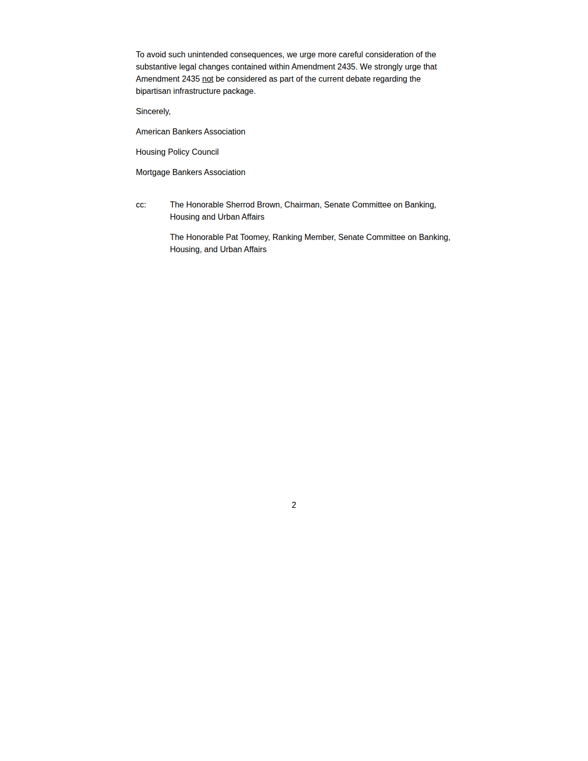To avoid such unintended consequences, we urge more careful consideration of the substantive legal changes contained within Amendment 2435. We strongly urge that Amendment 2435 not be considered as part of the current debate regarding the bipartisan infrastructure package.
Sincerely,
American Bankers Association
Housing Policy Council
Mortgage Bankers Association
cc:
The Honorable Sherrod Brown, Chairman, Senate Committee on Banking, Housing and Urban Affairs
The Honorable Pat Toomey, Ranking Member, Senate Committee on Banking, Housing, and Urban Affairs
2